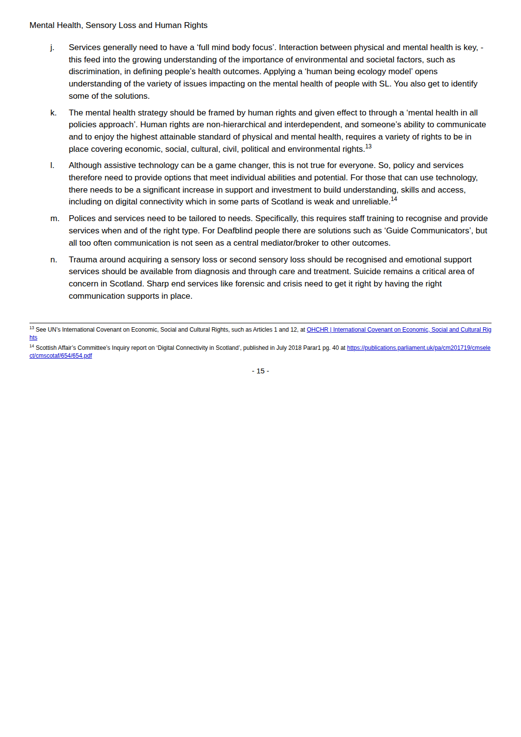Mental Health, Sensory Loss and Human Rights
j. Services generally need to have a ‘full mind body focus’. Interaction between physical and mental health is key, - this feed into the growing understanding of the importance of environmental and societal factors, such as discrimination, in defining people’s health outcomes. Applying a ‘human being ecology model’ opens understanding of the variety of issues impacting on the mental health of people with SL. You also get to identify some of the solutions.
k. The mental health strategy should be framed by human rights and given effect to through a ‘mental health in all policies approach’. Human rights are non-hierarchical and interdependent, and someone’s ability to communicate and to enjoy the highest attainable standard of physical and mental health, requires a variety of rights to be in place covering economic, social, cultural, civil, political and environmental rights.13
l. Although assistive technology can be a game changer, this is not true for everyone. So, policy and services therefore need to provide options that meet individual abilities and potential. For those that can use technology, there needs to be a significant increase in support and investment to build understanding, skills and access, including on digital connectivity which in some parts of Scotland is weak and unreliable.14
m. Polices and services need to be tailored to needs. Specifically, this requires staff training to recognise and provide services when and of the right type. For Deafblind people there are solutions such as ‘Guide Communicators’, but all too often communication is not seen as a central mediator/broker to other outcomes.
n. Trauma around acquiring a sensory loss or second sensory loss should be recognised and emotional support services should be available from diagnosis and through care and treatment. Suicide remains a critical area of concern in Scotland. Sharp end services like forensic and crisis need to get it right by having the right communication supports in place.
13 See UN’s International Covenant on Economic, Social and Cultural Rights, such as Articles 1 and 12, at OHCHR | International Covenant on Economic, Social and Cultural Rights
14 Scottish Affair’s Committee’s Inquiry report on ‘Digital Connectivity in Scotland’, published in July 2018 Parar1 pg. 40 at https://publications.parliament.uk/pa/cm201719/cmselect/cmscotaf/654/654.pdf
- 15 -